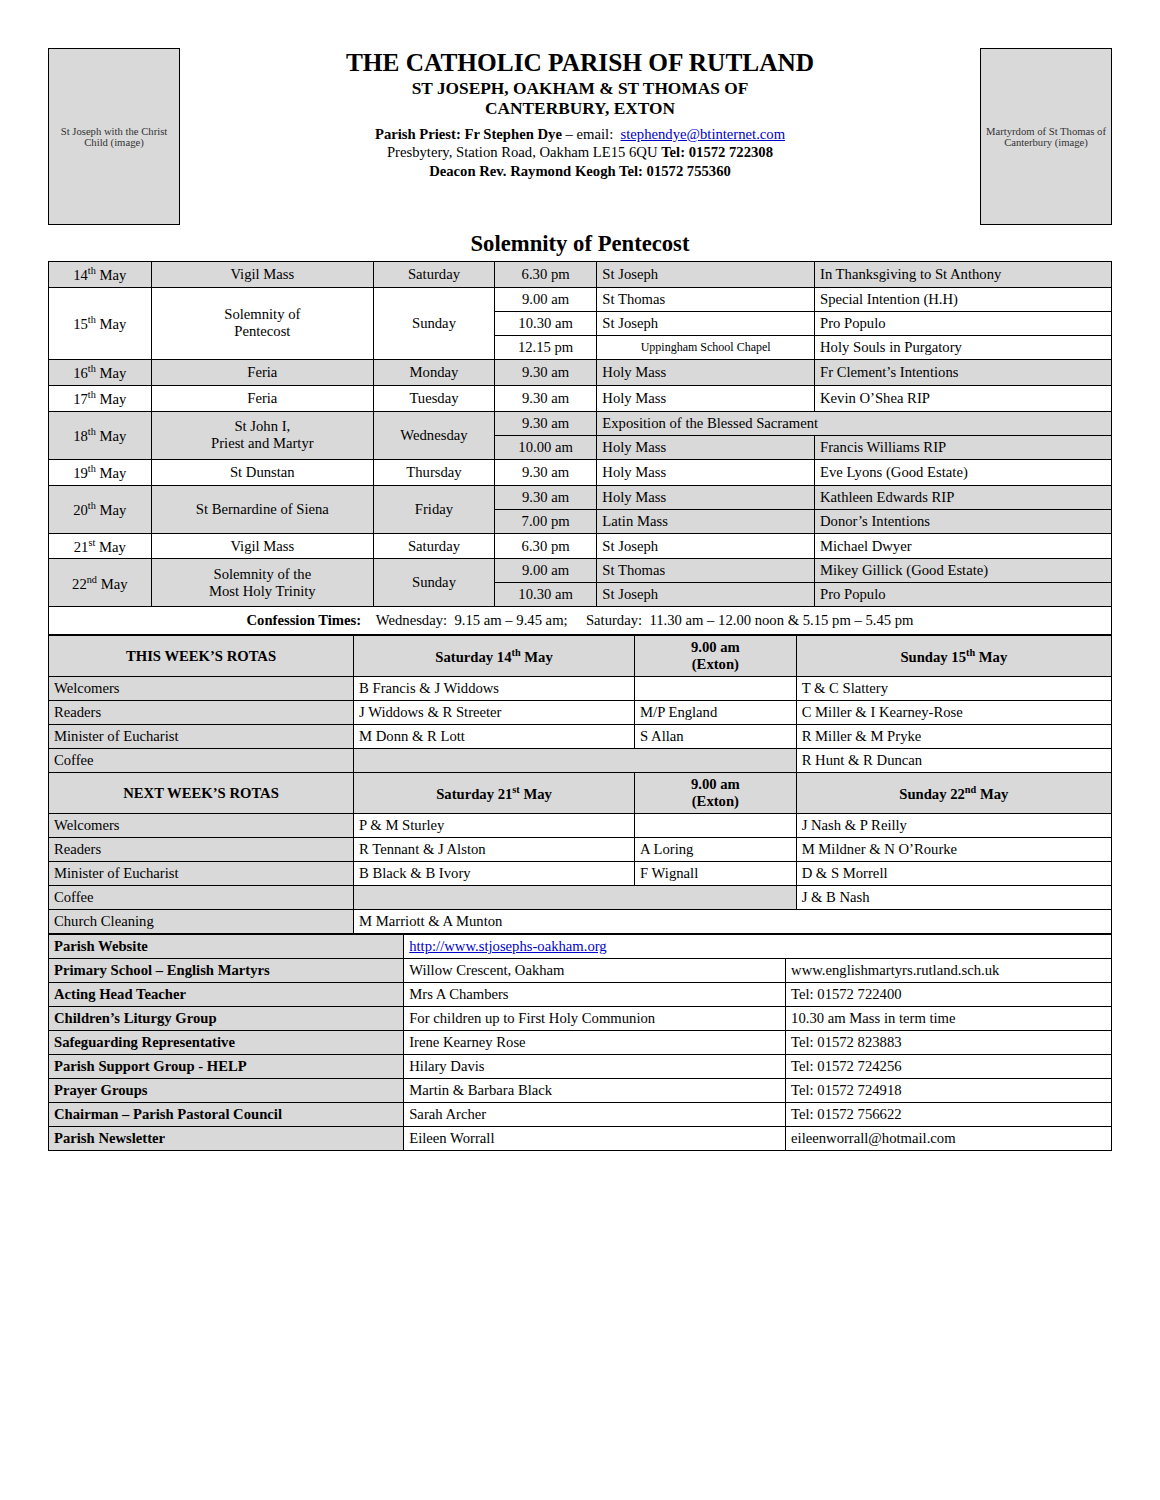St Joseph with the Christ Child (image)
THE CATHOLIC PARISH OF RUTLAND
ST JOSEPH, OAKHAM & ST THOMAS OF
CANTERBURY, EXTON
Parish Priest: Fr Stephen Dye – email: stephendye@btinternet.com
Presbytery, Station Road, Oakham LE15 6QU Tel: 01572 722308
Deacon Rev. Raymond Keogh Tel: 01572 755360
Martyrdom of St Thomas of Canterbury (image)
Solemnity of Pentecost
| 14 th May | Vigil Mass | Saturday | 6.30 pm | St Joseph | In Thanksgiving to St Anthony |
| 15 th May | Solemnity of Pentecost | Sunday | 9.00 am | St Thomas | Special Intention (H.H) |
| 10.30 am | St Joseph | Pro Populo |
| 12.15 pm | Uppingham School Chapel | Holy Souls in Purgatory |
| 16 th May | Feria | Monday | 9.30 am | Holy Mass | Fr Clement’s Intentions |
| 17 th May | Feria | Tuesday | 9.30 am | Holy Mass | Kevin O’Shea RIP |
| 18 th May | St John I, Priest and Martyr | Wednesday | 9.30 am | Exposition of the Blessed Sacrament |
| 10.00 am | Holy Mass | Francis Williams RIP |
| 19 th May | St Dunstan | Thursday | 9.30 am | Holy Mass | Eve Lyons (Good Estate) |
| 20 th May | St Bernardine of Siena | Friday | 9.30 am | Holy Mass | Kathleen Edwards RIP |
| 7.00 pm | Latin Mass | Donor’s Intentions |
| 21 st May | Vigil Mass | Saturday | 6.30 pm | St Joseph | Michael Dwyer |
| 22 nd May | Solemnity of the Most Holy Trinity | Sunday | 9.00 am | St Thomas | Mikey Gillick (Good Estate) |
| 10.30 am | St Joseph | Pro Populo |
Confession Times: Wednesday: 9.15 am – 9.45 am; Saturday: 11.30 am – 12.00 noon & 5.15 pm – 5.45 pm
| THIS WEEK’S ROTAS | Saturday 14 th May | 9.00 am ( Exton ) | Sunday 15 th May |
| --- | --- | --- | --- |
| Welcomers | B Francis & J Widdows | | T & C Slattery |
| Readers | J Widdows & R Streeter | M/P England | C Miller & I Kearney-Rose |
| Minister of Eucharist | M Donn & R Lott | S Allan | R Miller & M Pryke |
| Coffee | | R Hunt & R Duncan |
| NEXT WEEK’S ROTAS | Saturday 21 st May | 9.00 am ( Exton ) | Sunday 22 nd May |
| Welcomers | P & M Sturley | | J Nash & P Reilly |
| Readers | R Tennant & J Alston | A Loring | M Mildner & N O’Rourke |
| Minister of Eucharist | B Black & B Ivory | F Wignall | D & S Morrell |
| Coffee | | J & B Nash |
| Church Cleaning | M Marriott & A Munton |
| Parish Website | http://www.stjosephs-oakham.org |
| Primary School – English Martyrs | Willow Crescent, Oakham | www.englishmartyrs.rutland.sch.uk |
| Acting Head Teacher | Mrs A Chambers | Tel: 01572 722400 |
| Children’s Liturgy Group | For children up to First Holy Communion | 10.30 am Mass in term time |
| Safeguarding Representative | Irene Kearney Rose | Tel: 01572 823883 |
| Parish Support Group - HELP | Hilary Davis | Tel: 01572 724256 |
| Prayer Groups | Martin & Barbara Black | Tel: 01572 724918 |
| Chairman – Parish Pastoral Council | Sarah Archer | Tel: 01572 756622 |
| Parish Newsletter | Eileen Worrall | eileenworrall@hotmail.com |